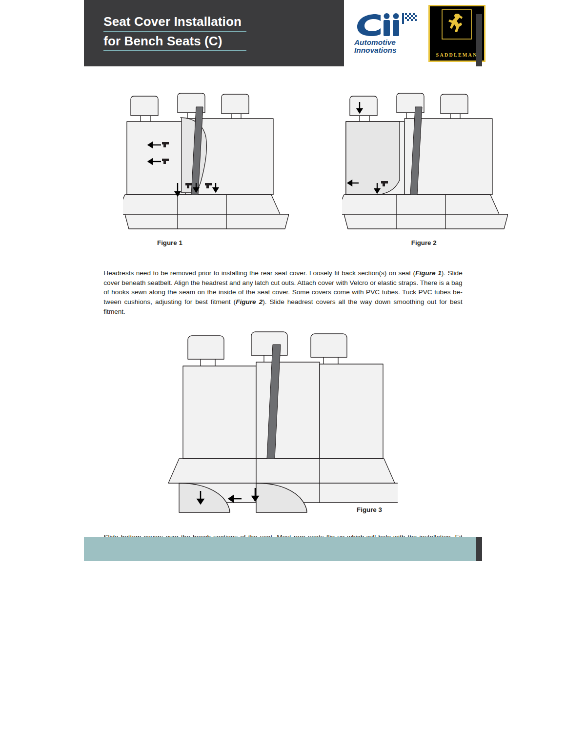Seat Cover Installation
for Bench Seats (C)
Automotive
Innovations
SADDLEMAN
Figure 1
Figure 2
Headrests need to be removed prior to installing the rear seat cover. Loosely fit back section(s) on seat (Figure 1). Slide cover beneath seatbelt. Align the headrest and any latch cut outs. Attach cover with Velcro or elastic straps. There is a bag of hooks sewn along the seam on the inside of the seat cover. Some covers come with PVC tubes. Tuck PVC tubes between cushions, adjusting for best fitment (Figure 2). Slide headrest covers all the way down smoothing out for best fitment.
Figure 3
Slide bottom covers over the bench sections of the seat. Most rear seats flip up which will help with the installation. Fit covers on seat to liking and then flip up bottom sections and attach elastic straps with hooks or bungee cords. Some sections will also attach to the seat with Velcro. Make sure to fully adjust cover before attaching Velcro.